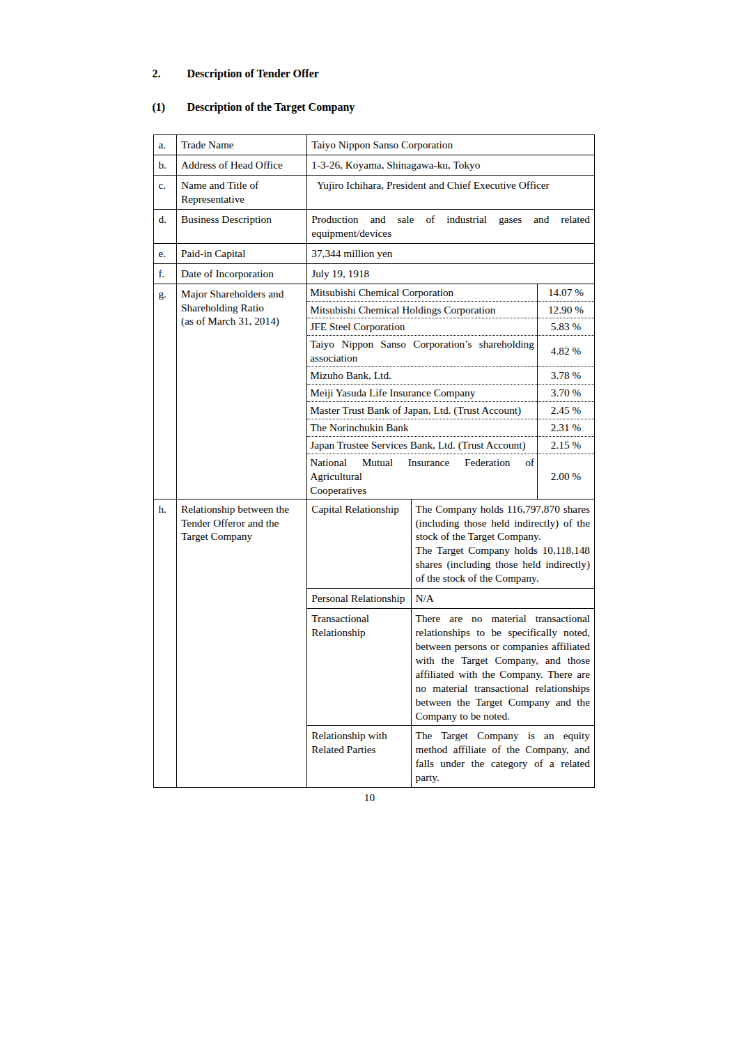2. Description of Tender Offer
(1) Description of the Target Company
| a. | Trade Name | Taiyo Nippon Sanso Corporation |
| b. | Address of Head Office | 1-3-26, Koyama, Shinagawa-ku, Tokyo |
| c. | Name and Title of Representative | Yujiro Ichihara, President and Chief Executive Officer |
| d. | Business Description | Production and sale of industrial gases and related equipment/devices |
| e. | Paid-in Capital | 37,344 million yen |
| f. | Date of Incorporation | July 19, 1918 |
| g. | Major Shareholders and Shareholding Ratio (as of March 31, 2014) | / Mitsubishi Chemical Corporation / 14.07 % / / Mitsubishi Chemical Holdings Corporation / 12.90 % / / JFE Steel Corporation / 5.83 % / / Taiyo Nippon Sanso Corporation’s shareholding association / 4.82 % / / Mizuho Bank, Ltd. / 3.78 % / / Meiji Yasuda Life Insurance Company / 3.70 % / / Master Trust Bank of Japan, Ltd. (Trust Account) / 2.45 % / / The Norinchukin Bank / 2.31 % / / Japan Trustee Services Bank, Ltd. (Trust Account) / 2.15 % / / National Mutual Insurance Federation of Agricultural Cooperatives / 2.00 % / |
| h. | Relationship between the Tender Offeror and the Target Company | / Capital Relationship / The Company holds 116,797,870 shares (including those held indirectly) of the stock of the Target Company. The Target Company holds 10,118,148 shares (including those held indirectly) of the stock of the Company. / / Personal Relationship / N/A / / Transactional Relationship / There are no material transactional relationships to be specifically noted, between persons or companies affiliated with the Target Company, and those affiliated with the Company. There are no material transactional relationships between the Target Company and the Company to be noted. / / Relationship with Related Parties / The Target Company is an equity method affiliate of the Company, and falls under the category of a related party. / |
10